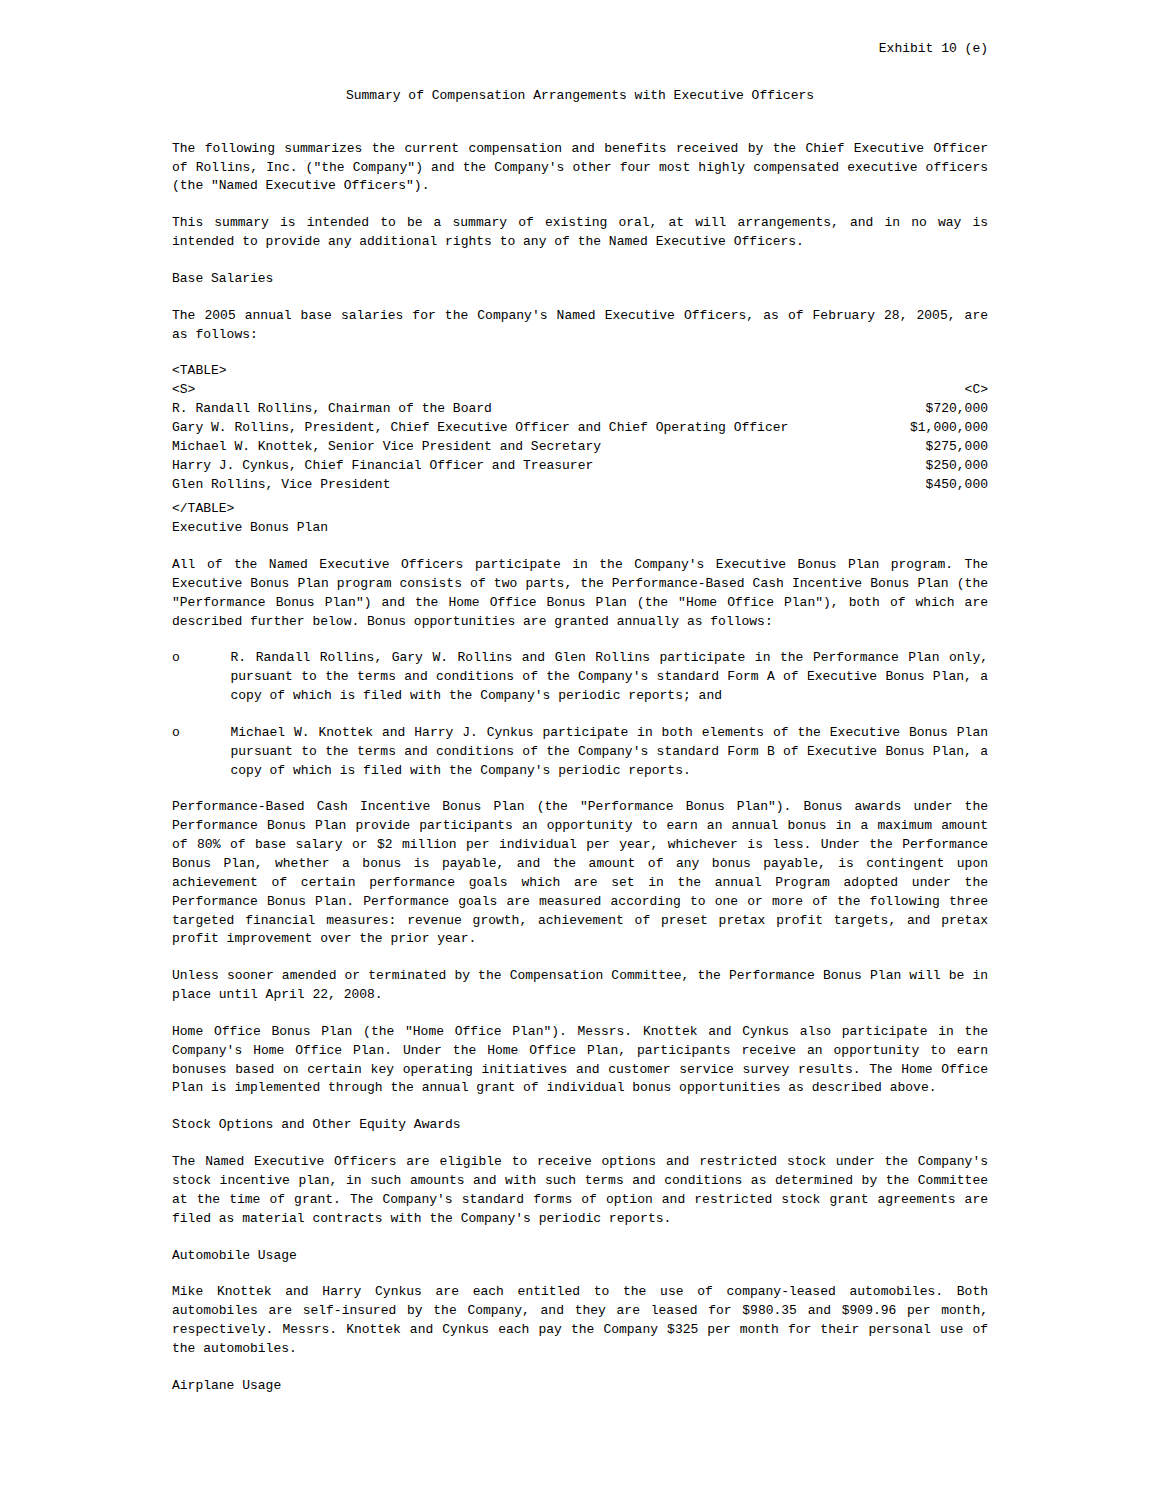Exhibit 10 (e)
Summary of Compensation Arrangements with Executive Officers
The following summarizes the current compensation and benefits received by the Chief Executive Officer of Rollins, Inc. ("the Company") and the Company's other four most highly compensated executive officers (the "Named Executive Officers").
This summary is intended to be a summary of existing oral, at will arrangements, and in no way is intended to provide any additional rights to any of the Named Executive Officers.
Base Salaries
The 2005 annual base salaries for the Company's Named Executive Officers, as of February 28, 2005, are as follows:
<TABLE>
| <S> | <C> |
| R. Randall Rollins, Chairman of the Board | $720,000 |
| Gary W. Rollins, President, Chief Executive Officer and Chief Operating Officer | $1,000,000 |
| Michael W. Knottek, Senior Vice President and Secretary | $275,000 |
| Harry J. Cynkus, Chief Financial Officer and Treasurer | $250,000 |
| Glen Rollins, Vice President | $450,000 |
</TABLE>
Executive Bonus Plan
All of the Named Executive Officers participate in the Company's Executive Bonus Plan program. The Executive Bonus Plan program consists of two parts, the Performance-Based Cash Incentive Bonus Plan (the "Performance Bonus Plan") and the Home Office Bonus Plan (the "Home Office Plan"), both of which are described further below. Bonus opportunities are granted annually as follows:
o R. Randall Rollins, Gary W. Rollins and Glen Rollins participate in the Performance Plan only, pursuant to the terms and conditions of the Company's standard Form A of Executive Bonus Plan, a copy of which is filed with the Company's periodic reports; and
o Michael W. Knottek and Harry J. Cynkus participate in both elements of the Executive Bonus Plan pursuant to the terms and conditions of the Company's standard Form B of Executive Bonus Plan, a copy of which is filed with the Company's periodic reports.
Performance-Based Cash Incentive Bonus Plan (the "Performance Bonus Plan"). Bonus awards under the Performance Bonus Plan provide participants an opportunity to earn an annual bonus in a maximum amount of 80% of base salary or $2 million per individual per year, whichever is less. Under the Performance Bonus Plan, whether a bonus is payable, and the amount of any bonus payable, is contingent upon achievement of certain performance goals which are set in the annual Program adopted under the Performance Bonus Plan. Performance goals are measured according to one or more of the following three targeted financial measures: revenue growth, achievement of preset pretax profit targets, and pretax profit improvement over the prior year.
Unless sooner amended or terminated by the Compensation Committee, the Performance Bonus Plan will be in place until April 22, 2008.
Home Office Bonus Plan (the "Home Office Plan"). Messrs. Knottek and Cynkus also participate in the Company's Home Office Plan. Under the Home Office Plan, participants receive an opportunity to earn bonuses based on certain key operating initiatives and customer service survey results. The Home Office Plan is implemented through the annual grant of individual bonus opportunities as described above.
Stock Options and Other Equity Awards
The Named Executive Officers are eligible to receive options and restricted stock under the Company's stock incentive plan, in such amounts and with such terms and conditions as determined by the Committee at the time of grant. The Company's standard forms of option and restricted stock grant agreements are filed as material contracts with the Company's periodic reports.
Automobile Usage
Mike Knottek and Harry Cynkus are each entitled to the use of company-leased automobiles. Both automobiles are self-insured by the Company, and they are leased for $980.35 and $909.96 per month, respectively. Messrs. Knottek and Cynkus each pay the Company $325 per month for their personal use of the automobiles.
Airplane Usage